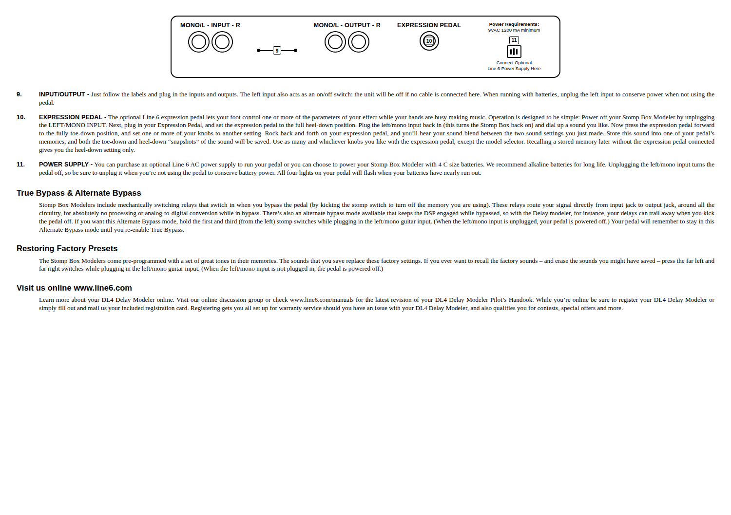MONO/L - INPUT - R
9
MONO/L - OUTPUT - R
EXPRESSION PEDAL
10
Power Requirements:
9VAC 1200 mA minimum
11
Connect Optional
Line 6 Power Supply Here
9.
INPUT/OUTPUT - Just follow the labels and plug in the inputs and outputs. The left input also acts as an on/off switch: the unit will be off if no cable is connected here. When running with batteries, unplug the left input to conserve power when not using the pedal.
10.
EXPRESSION PEDAL - The optional Line 6 expression pedal lets your foot control one or more of the parameters of your effect while your hands are busy making music. Operation is designed to be simple: Power off your Stomp Box Modeler by unplugging the LEFT/MONO INPUT. Next, plug in your Expression Pedal, and set the expression pedal to the full heel-down position. Plug the left/mono input back in (this turns the Stomp Box back on) and dial up a sound you like. Now press the expression pedal forward to the fully toe-down position, and set one or more of your knobs to another setting. Rock back and forth on your expression pedal, and you’ll hear your sound blend between the two sound settings you just made. Store this sound into one of your pedal’s memories, and both the toe-down and heel-down “snapshots” of the sound will be saved. Use as many and whichever knobs you like with the expression pedal, except the model selector. Recalling a stored memory later without the expression pedal connected gives you the heel-down setting only.
11.
POWER SUPPLY - You can purchase an optional Line 6 AC power supply to run your pedal or you can choose to power your Stomp Box Modeler with 4 C size batteries. We recommend alkaline batteries for long life. Unplugging the left/mono input turns the pedal off, so be sure to unplug it when you’re not using the pedal to conserve battery power. All four lights on your pedal will flash when your batteries have nearly run out.
True Bypass & Alternate Bypass
Stomp Box Modelers include mechanically switching relays that switch in when you bypass the pedal (by kicking the stomp switch to turn off the memory you are using). These relays route your signal directly from input jack to output jack, around all the circuitry, for absolutely no processing or analog-to-digital conversion while in bypass. There’s also an alternate bypass mode available that keeps the DSP engaged while bypassed, so with the Delay modeler, for instance, your delays can trail away when you kick the pedal off. If you want this Alternate Bypass mode, hold the first and third (from the left) stomp switches while plugging in the left/mono guitar input. (When the left/mono input is unplugged, your pedal is powered off.) Your pedal will remember to stay in this Alternate Bypass mode until you re-enable True Bypass.
Restoring Factory Presets
The Stomp Box Modelers come pre-programmed with a set of great tones in their memories. The sounds that you save replace these factory settings. If you ever want to recall the factory sounds – and erase the sounds you might have saved – press the far left and far right switches while plugging in the left/mono guitar input. (When the left/mono input is not plugged in, the pedal is powered off.)
Visit us online www.line6.com
Learn more about your DL4 Delay Modeler online. Visit our online discussion group or check www.line6.com/manuals for the latest revision of your DL4 Delay Modeler Pilot’s Handook. While you’re online be sure to register your DL4 Delay Modeler or simply fill out and mail us your included registration card. Registering gets you all set up for warranty service should you have an issue with your DL4 Delay Modeler, and also qualifies you for contests, special offers and more.